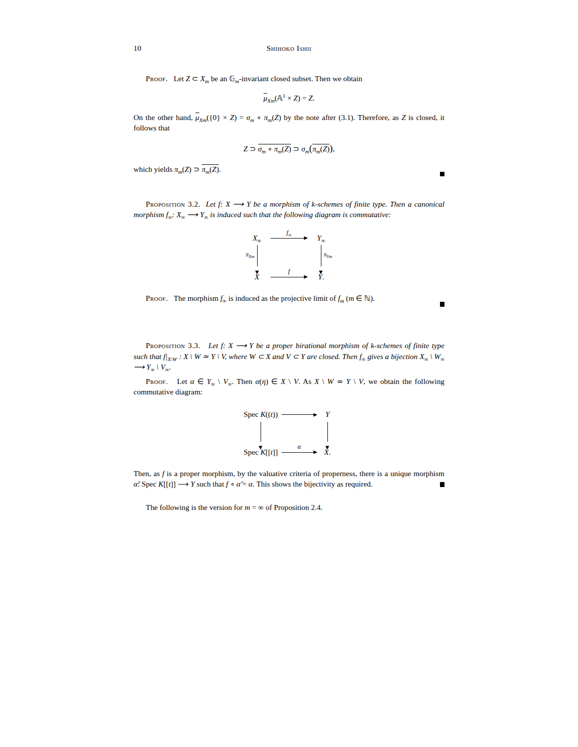10 Shihoko Ishii
Proof. Let Z ⊂ Xm be an 𝔾m-invariant closed subset. Then we obtain
μXm(𝔸1 × Z) = Z.
On the other hand, μXm({0} × Z) = σm ∘ πm(Z) by the note after (3.1). Therefore, as Z is closed, it follows that
Z ⊃ σm ∘ πm(Z) ⊃ σm(πm(Z)),
which yields πm(Z) ⊃ πm(Z).
Proposition 3.2. Let f: X ⟶ Y be a morphism of k-schemes of finite type. Then a canonical morphism f∞: X∞ ⟶ Y∞ is induced such that the following diagram is commutative:
| X ∞ | f ∞ | Y ∞ |
| π Xm | | π Ym |
| X | f | Y . |
Proof. The morphism f∞ is induced as the projective limit of fm (m ∈ ℕ).
Proposition 3.3. Let f: X ⟶ Y be a proper birational morphism of k-schemes of finite type such that f|X\W : X \ W ≃ Y \ V, where W ⊂ X and V ⊂ Y are closed. Then f∞ gives a bijection X∞ \ W∞ ⟶ Y∞ \ V∞.
Proof. Let α ∈ Y∞ \ V∞. Then α(η) ∈ X \ V. As X \ W ≃ Y \ V, we obtain the following commutative diagram:
| Spec K (( t )) | | Y |
| Spec K [[ t ]] | α | X . |
Then, as f is a proper morphism, by the valuative criteria of properness, there is a unique morphism α̃: Spec K[[t]] ⟶ Y such that f ∘ α̃ = α. This shows the bijectivity as required.
The following is the version for m = ∞ of Proposition 2.4.